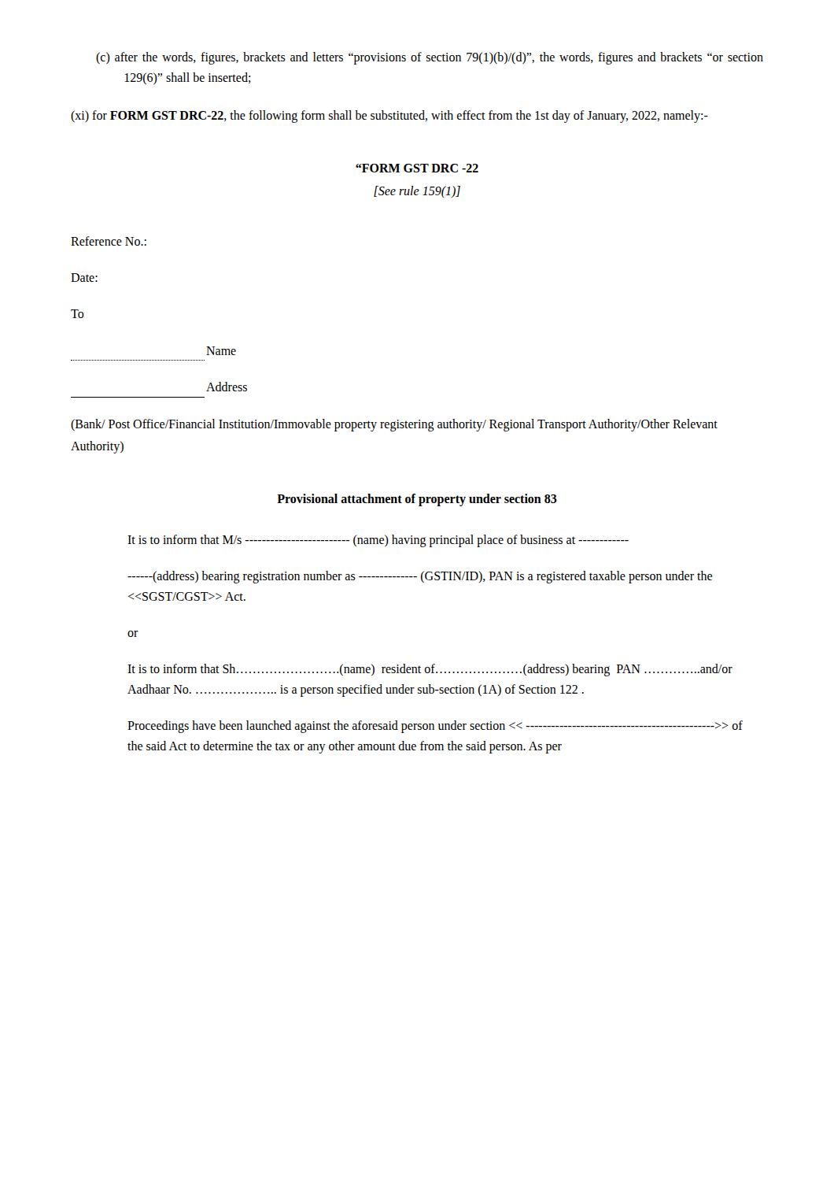(c) after the words, figures, brackets and letters “provisions of section 79(1)(b)/(d)”, the words, figures and brackets “or section 129(6)” shall be inserted;
(xi) for FORM GST DRC-22, the following form shall be substituted, with effect from the 1st day of January, 2022, namely:-
“FORM GST DRC -22
[See rule 159(1)]
Reference No.:
Date:
To
Name
Address
(Bank/ Post Office/Financial Institution/Immovable property registering authority/ Regional Transport Authority/Other Relevant Authority)
Provisional attachment of property under section 83
It is to inform that M/s ------------------------- (name) having principal place of business at ------------
------(address) bearing registration number as -------------- (GSTIN/ID), PAN is a registered taxable person under the <<SGST/CGST>> Act.
or
It is to inform that Sh…………………….(name) resident of…………………(address) bearing PAN …………..and/or Aadhaar No. ……………….. is a person specified under sub-section (1A) of Section 122 .
Proceedings have been launched against the aforesaid person under section << --------------------------------------------->> of the said Act to determine the tax or any other amount due from the said person. As per